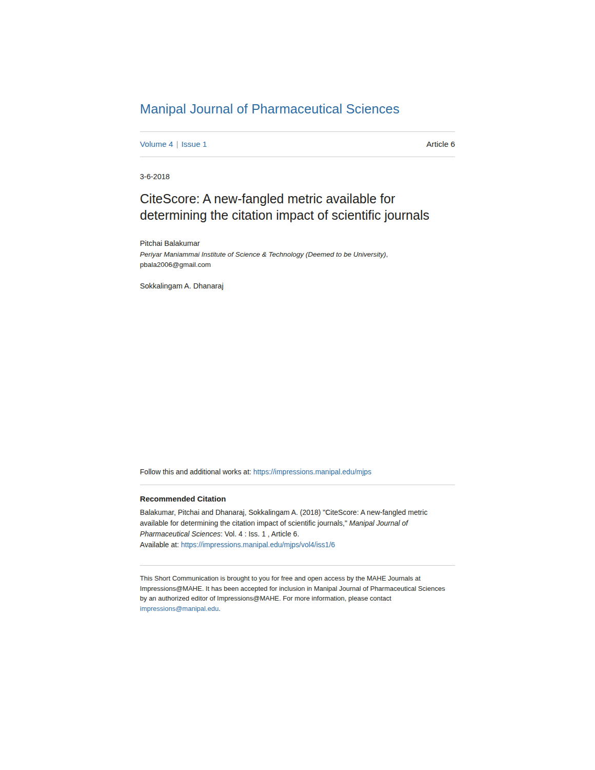Manipal Journal of Pharmaceutical Sciences
Volume 4|Issue 1
Article 6
3-6-2018
CiteScore: A new-fangled metric available for determining the citation impact of scientific journals
Pitchai Balakumar
Periyar Maniammai Institute of Science & Technology (Deemed to be University), pbala2006@gmail.com
Sokkalingam A. Dhanaraj
Follow this and additional works at: https://impressions.manipal.edu/mjps
Recommended Citation
Balakumar, Pitchai and Dhanaraj, Sokkalingam A. (2018) "CiteScore: A new-fangled metric available for determining the citation impact of scientific journals," Manipal Journal of Pharmaceutical Sciences: Vol. 4 : Iss. 1 , Article 6.
Available at: https://impressions.manipal.edu/mjps/vol4/iss1/6
This Short Communication is brought to you for free and open access by the MAHE Journals at Impressions@MAHE. It has been accepted for inclusion in Manipal Journal of Pharmaceutical Sciences by an authorized editor of Impressions@MAHE. For more information, please contact impressions@manipal.edu.